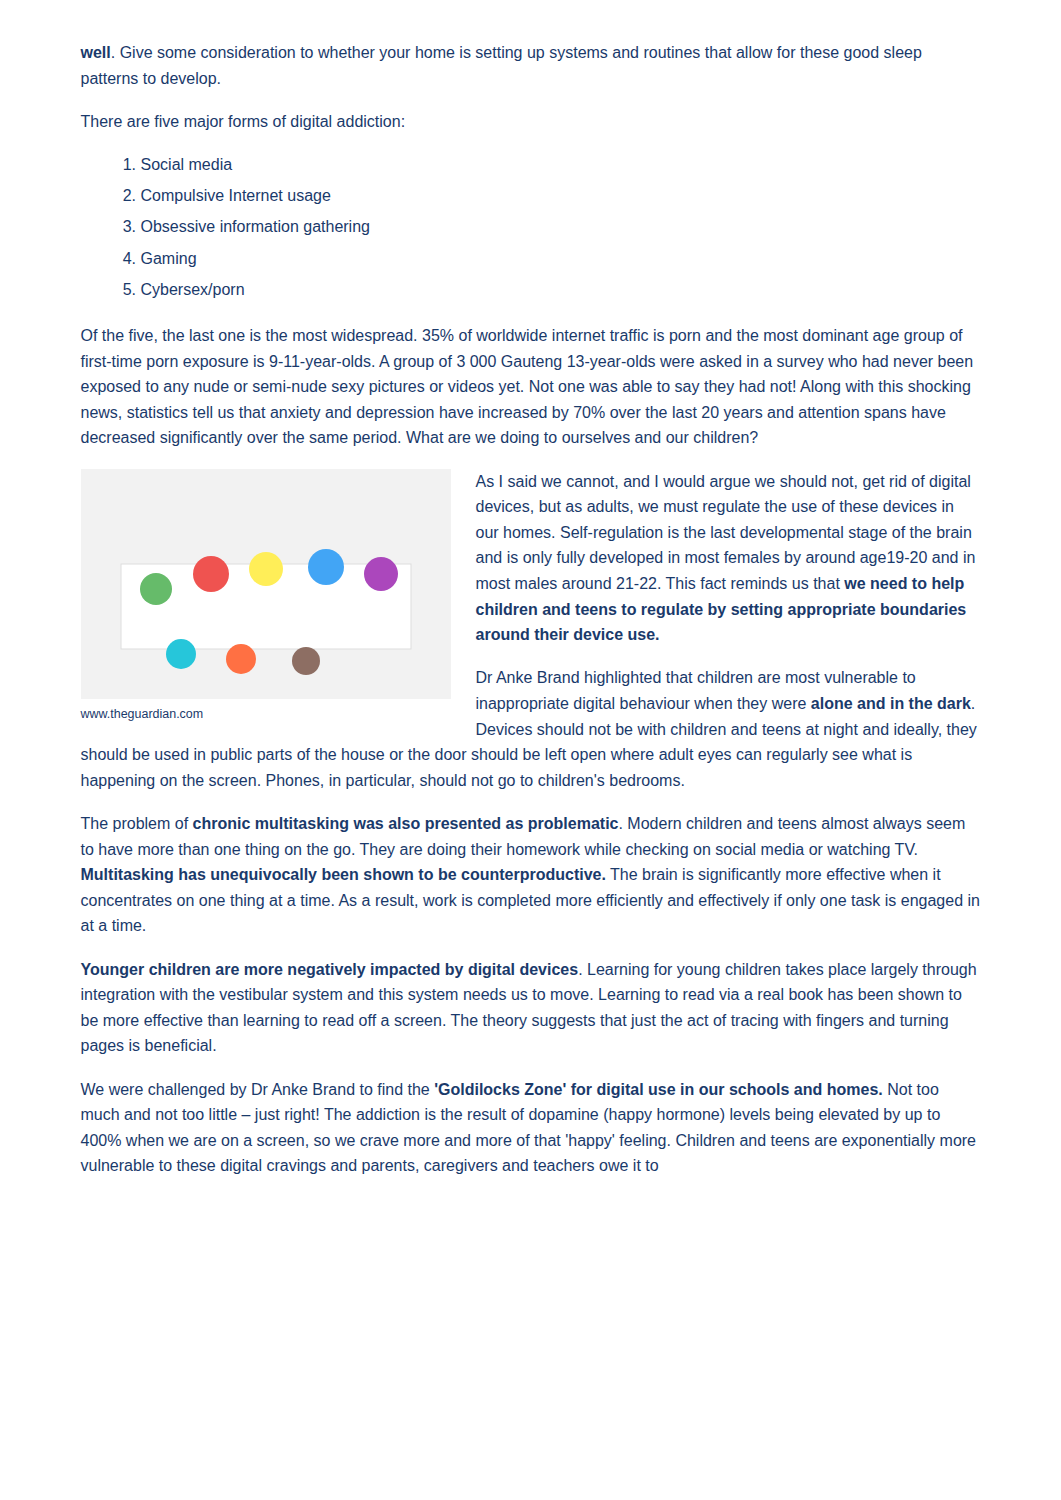well. Give some consideration to whether your home is setting up systems and routines that allow for these good sleep patterns to develop.
There are five major forms of digital addiction:
Social media
Compulsive Internet usage
Obsessive information gathering
Gaming
Cybersex/porn
Of the five, the last one is the most widespread. 35% of worldwide internet traffic is porn and the most dominant age group of first-time porn exposure is 9-11-year-olds. A group of 3 000 Gauteng 13-year-olds were asked in a survey who had never been exposed to any nude or semi-nude sexy pictures or videos yet. Not one was able to say they had not! Along with this shocking news, statistics tell us that anxiety and depression have increased by 70% over the last 20 years and attention spans have decreased significantly over the same period. What are we doing to ourselves and our children?
www.theguardian.com
As I said we cannot, and I would argue we should not, get rid of digital devices, but as adults, we must regulate the use of these devices in our homes. Self-regulation is the last developmental stage of the brain and is only fully developed in most females by around age19-20 and in most males around 21-22. This fact reminds us that we need to help children and teens to regulate by setting appropriate boundaries around their device use.
Dr Anke Brand highlighted that children are most vulnerable to inappropriate digital behaviour when they were alone and in the dark. Devices should not be with children and teens at night and ideally, they should be used in public parts of the house or the door should be left open where adult eyes can regularly see what is happening on the screen. Phones, in particular, should not go to children's bedrooms.
The problem of chronic multitasking was also presented as problematic. Modern children and teens almost always seem to have more than one thing on the go. They are doing their homework while checking on social media or watching TV. Multitasking has unequivocally been shown to be counterproductive. The brain is significantly more effective when it concentrates on one thing at a time. As a result, work is completed more efficiently and effectively if only one task is engaged in at a time.
Younger children are more negatively impacted by digital devices. Learning for young children takes place largely through integration with the vestibular system and this system needs us to move. Learning to read via a real book has been shown to be more effective than learning to read off a screen. The theory suggests that just the act of tracing with fingers and turning pages is beneficial.
We were challenged by Dr Anke Brand to find the 'Goldilocks Zone' for digital use in our schools and homes. Not too much and not too little – just right! The addiction is the result of dopamine (happy hormone) levels being elevated by up to 400% when we are on a screen, so we crave more and more of that 'happy' feeling. Children and teens are exponentially more vulnerable to these digital cravings and parents, caregivers and teachers owe it to